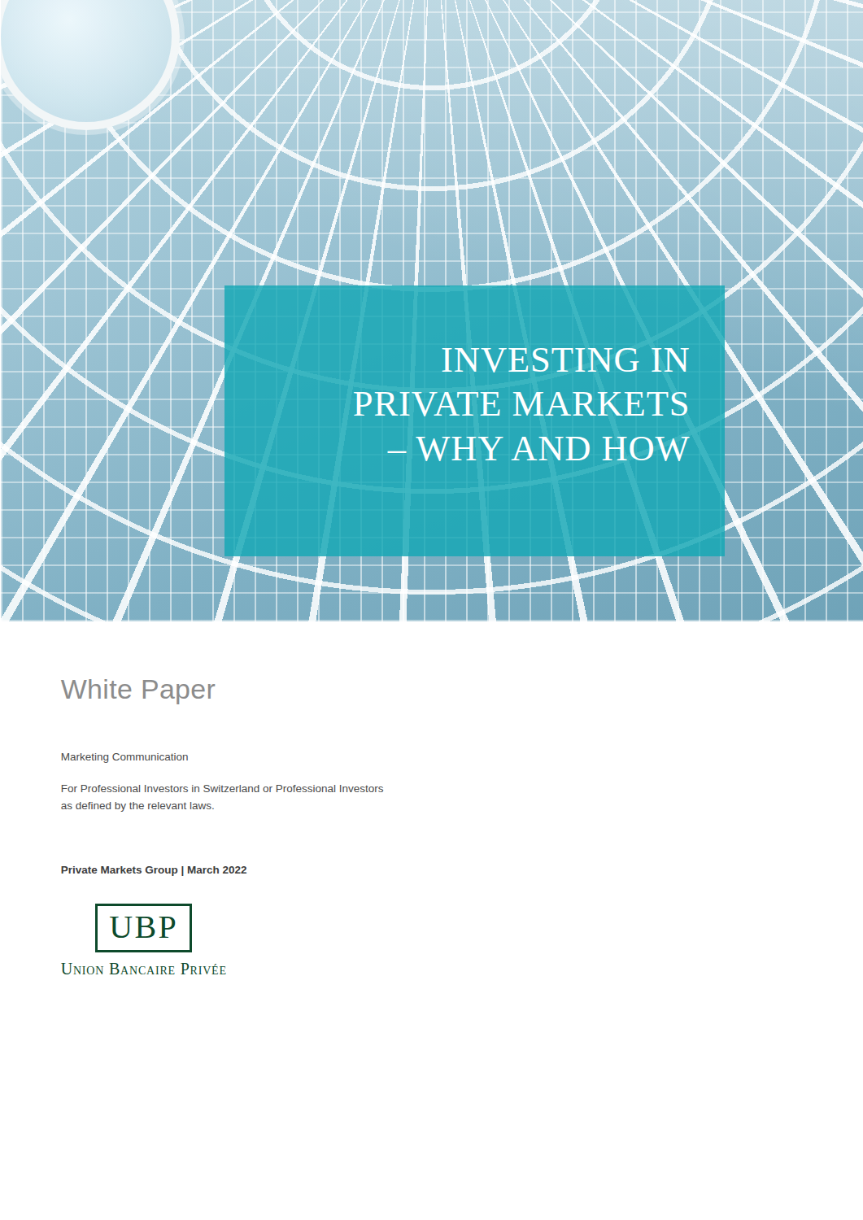Investing in
Private Markets
– Why and How
White Paper
Marketing Communication
For Professional Investors in Switzerland or Professional Investors
as defined by the relevant laws.
Private Markets Group | March 2022
UBP
Union Bancaire Privée